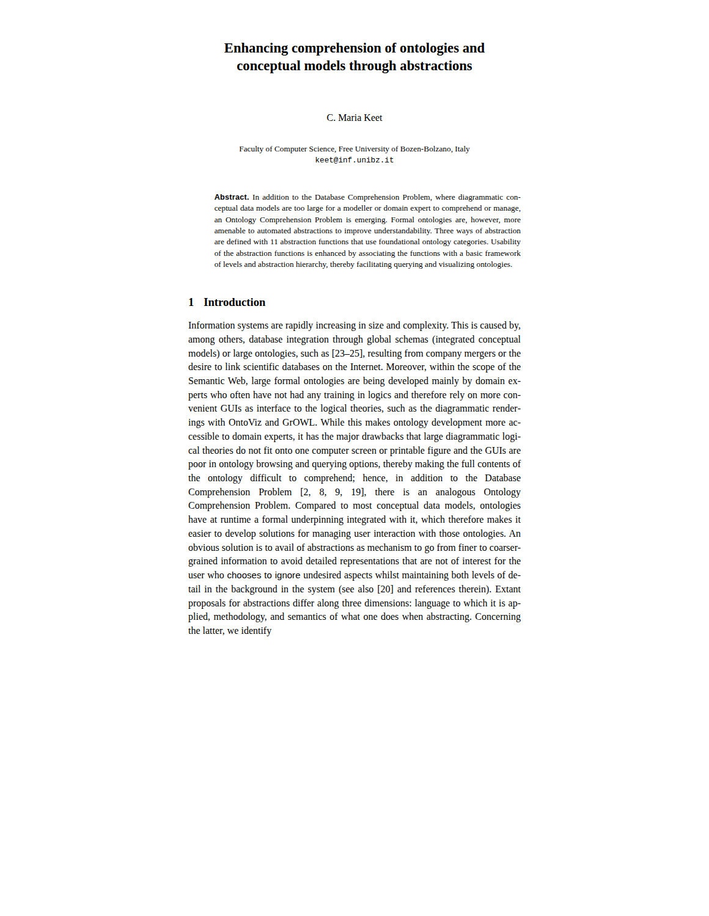Enhancing comprehension of ontologies and
conceptual models through abstractions
C. Maria Keet
Faculty of Computer Science, Free University of Bozen-Bolzano, Italy
keet@inf.unibz.it
Abstract. In addition to the Database Comprehension Problem, where diagrammatic conceptual data models are too large for a modeller or domain expert to comprehend or manage, an Ontology Comprehension Problem is emerging. Formal ontologies are, however, more amenable to automated abstractions to improve understandability. Three ways of abstraction are defined with 11 abstraction functions that use foundational ontology categories. Usability of the abstraction functions is enhanced by associating the functions with a basic framework of levels and abstraction hierarchy, thereby facilitating querying and visualizing ontologies.
1 Introduction
Information systems are rapidly increasing in size and complexity. This is caused by, among others, database integration through global schemas (integrated conceptual models) or large ontologies, such as [23–25], resulting from company mergers or the desire to link scientific databases on the Internet. Moreover, within the scope of the Semantic Web, large formal ontologies are being developed mainly by domain experts who often have not had any training in logics and therefore rely on more convenient GUIs as interface to the logical theories, such as the diagrammatic renderings with OntoViz and GrOWL. While this makes ontology development more accessible to domain experts, it has the major drawbacks that large diagrammatic logical theories do not fit onto one computer screen or printable figure and the GUIs are poor in ontology browsing and querying options, thereby making the full contents of the ontology difficult to comprehend; hence, in addition to the Database Comprehension Problem [2, 8, 9, 19], there is an analogous Ontology Comprehension Problem. Compared to most conceptual data models, ontologies have at runtime a formal underpinning integrated with it, which therefore makes it easier to develop solutions for managing user interaction with those ontologies. An obvious solution is to avail of abstractions as mechanism to go from finer to coarser-grained information to avoid detailed representations that are not of interest for the user who chooses to ignore undesired aspects whilst maintaining both levels of detail in the background in the system (see also [20] and references therein). Extant proposals for abstractions differ along three dimensions: language to which it is applied, methodology, and semantics of what one does when abstracting. Concerning the latter, we identify